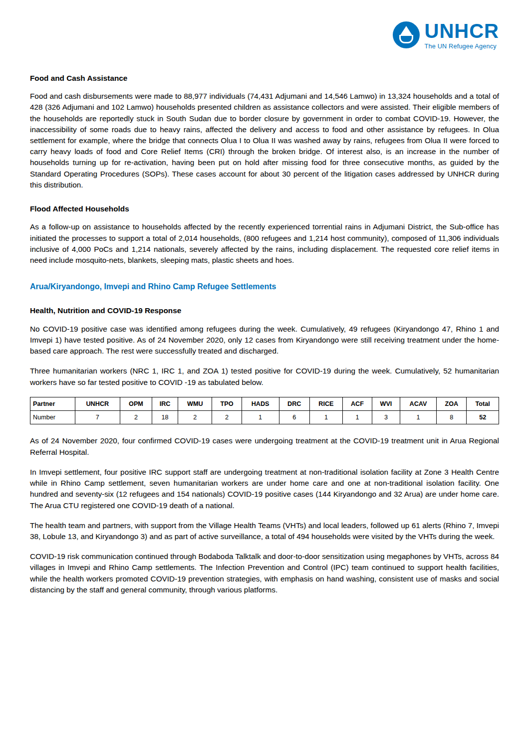UNHCR
The UN Refugee Agency
Food and Cash Assistance
Food and cash disbursements were made to 88,977 individuals (74,431 Adjumani and 14,546 Lamwo) in 13,324 households and a total of 428 (326 Adjumani and 102 Lamwo) households presented children as assistance collectors and were assisted. Their eligible members of the households are reportedly stuck in South Sudan due to border closure by government in order to combat COVID-19. However, the inaccessibility of some roads due to heavy rains, affected the delivery and access to food and other assistance by refugees. In Olua settlement for example, where the bridge that connects Olua I to Olua II was washed away by rains, refugees from Olua II were forced to carry heavy loads of food and Core Relief Items (CRI) through the broken bridge. Of interest also, is an increase in the number of households turning up for re-activation, having been put on hold after missing food for three consecutive months, as guided by the Standard Operating Procedures (SOPs). These cases account for about 30 percent of the litigation cases addressed by UNHCR during this distribution.
Flood Affected Households
As a follow-up on assistance to households affected by the recently experienced torrential rains in Adjumani District, the Sub-office has initiated the processes to support a total of 2,014 households, (800 refugees and 1,214 host community), composed of 11,306 individuals inclusive of 4,000 PoCs and 1,214 nationals, severely affected by the rains, including displacement. The requested core relief items in need include mosquito-nets, blankets, sleeping mats, plastic sheets and hoes.
Arua/Kiryandongo, Imvepi and Rhino Camp Refugee Settlements
Health, Nutrition and COVID-19 Response
No COVID-19 positive case was identified among refugees during the week. Cumulatively, 49 refugees (Kiryandongo 47, Rhino 1 and Imvepi 1) have tested positive. As of 24 November 2020, only 12 cases from Kiryandongo were still receiving treatment under the home-based care approach. The rest were successfully treated and discharged.
Three humanitarian workers (NRC 1, IRC 1, and ZOA 1) tested positive for COVID-19 during the week. Cumulatively, 52 humanitarian workers have so far tested positive to COVID -19 as tabulated below.
| Partner | UNHCR | OPM | IRC | WMU | TPO | HADS | DRC | RICE | ACF | WVI | ACAV | ZOA | Total |
| --- | --- | --- | --- | --- | --- | --- | --- | --- | --- | --- | --- | --- | --- |
| Number | 7 | 2 | 18 | 2 | 2 | 1 | 6 | 1 | 1 | 3 | 1 | 8 | 52 |
As of 24 November 2020, four confirmed COVID-19 cases were undergoing treatment at the COVID-19 treatment unit in Arua Regional Referral Hospital.
In Imvepi settlement, four positive IRC support staff are undergoing treatment at non-traditional isolation facility at Zone 3 Health Centre while in Rhino Camp settlement, seven humanitarian workers are under home care and one at non-traditional isolation facility. One hundred and seventy-six (12 refugees and 154 nationals) COVID-19 positive cases (144 Kiryandongo and 32 Arua) are under home care. The Arua CTU registered one COVID-19 death of a national.
The health team and partners, with support from the Village Health Teams (VHTs) and local leaders, followed up 61 alerts (Rhino 7, Imvepi 38, Lobule 13, and Kiryandongo 3) and as part of active surveillance, a total of 494 households were visited by the VHTs during the week.
COVID-19 risk communication continued through Bodaboda Talktalk and door-to-door sensitization using megaphones by VHTs, across 84 villages in Imvepi and Rhino Camp settlements. The Infection Prevention and Control (IPC) team continued to support health facilities, while the health workers promoted COVID-19 prevention strategies, with emphasis on hand washing, consistent use of masks and social distancing by the staff and general community, through various platforms.